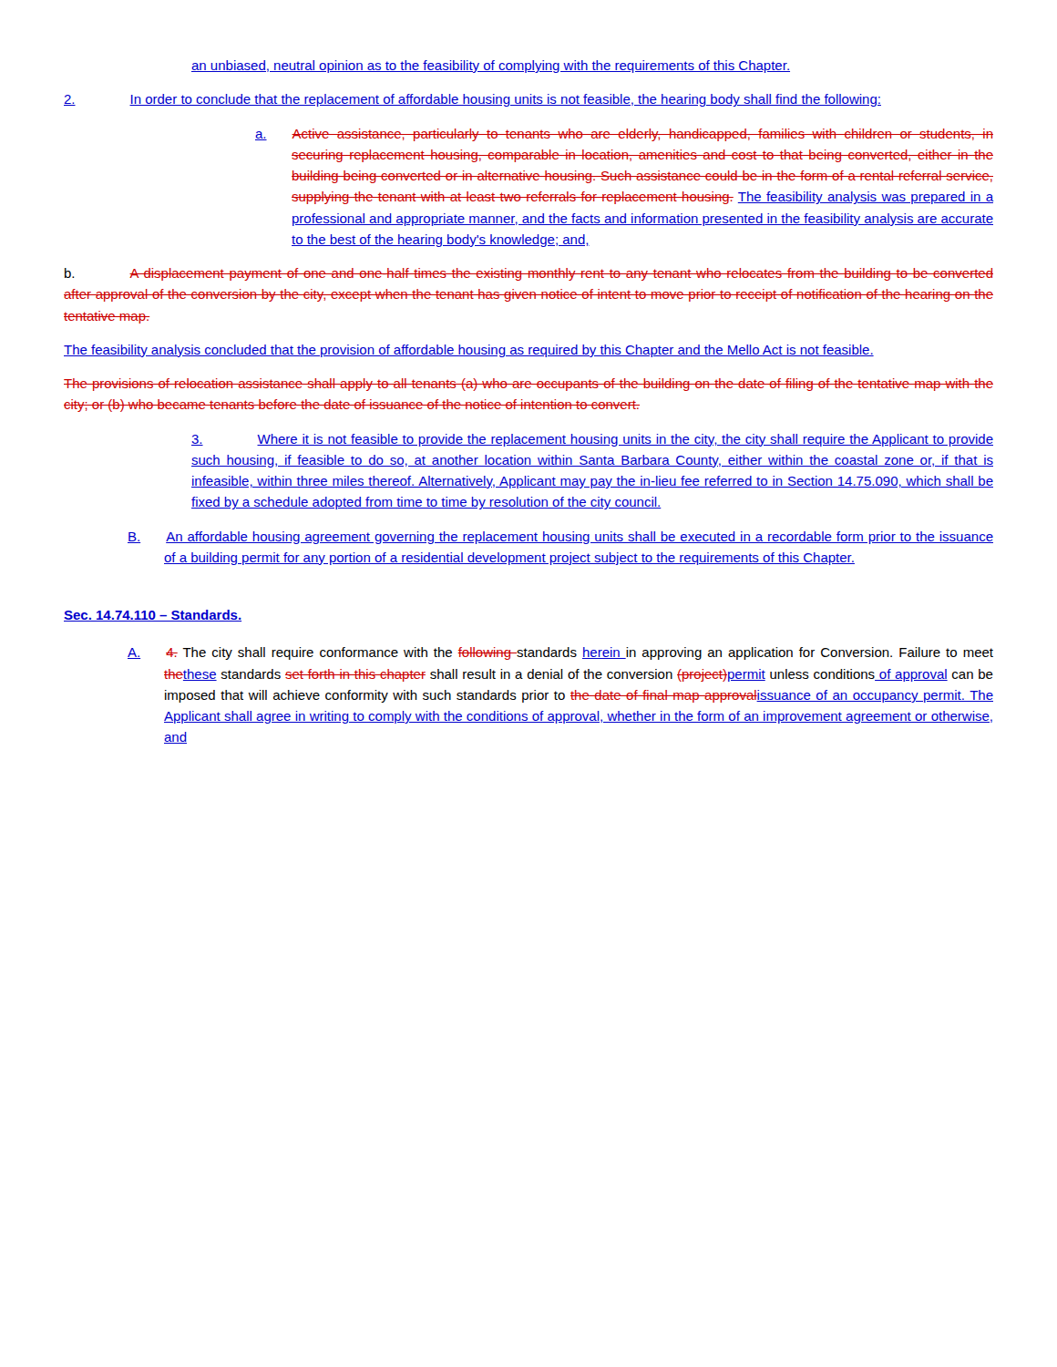an unbiased, neutral opinion as to the feasibility of complying with the requirements of this Chapter.
2. In order to conclude that the replacement of affordable housing units is not feasible, the hearing body shall find the following:
a. Active assistance, particularly to tenants who are elderly, handicapped, families with children or students, in securing replacement housing, comparable in location, amenities and cost to that being converted, either in the building being converted or in alternative housing. Such assistance could be in the form of a rental referral service, supplying the tenant with at least two referrals for replacement housing. The feasibility analysis was prepared in a professional and appropriate manner, and the facts and information presented in the feasibility analysis are accurate to the best of the hearing body's knowledge; and,
b. A displacement payment of one and one-half times the existing monthly rent to any tenant who relocates from the building to be converted after approval of the conversion by the city, except when the tenant has given notice of intent to move prior to receipt of notification of the hearing on the tentative map.
The feasibility analysis concluded that the provision of affordable housing as required by this Chapter and the Mello Act is not feasible.
The provisions of relocation assistance shall apply to all tenants (a) who are occupants of the building on the date of filing of the tentative map with the city; or (b) who became tenants before the date of issuance of the notice of intention to convert.
3. Where it is not feasible to provide the replacement housing units in the city, the city shall require the Applicant to provide such housing, if feasible to do so, at another location within Santa Barbara County, either within the coastal zone or, if that is infeasible, within three miles thereof. Alternatively, Applicant may pay the in-lieu fee referred to in Section 14.75.090, which shall be fixed by a schedule adopted from time to time by resolution of the city council.
B. An affordable housing agreement governing the replacement housing units shall be executed in a recordable form prior to the issuance of a building permit for any portion of a residential development project subject to the requirements of this Chapter.
Sec. 14.74.110 – Standards.
A. 4. The city shall require conformance with the following standards herein in approving an application for Conversion. Failure to meet the these standards set forth in this chapter shall result in a denial of the conversion (project) permit unless conditions of approval can be imposed that will achieve conformity with such standards prior to the date of final map approval issuance of an occupancy permit. The Applicant shall agree in writing to comply with the conditions of approval, whether in the form of an improvement agreement or otherwise, and